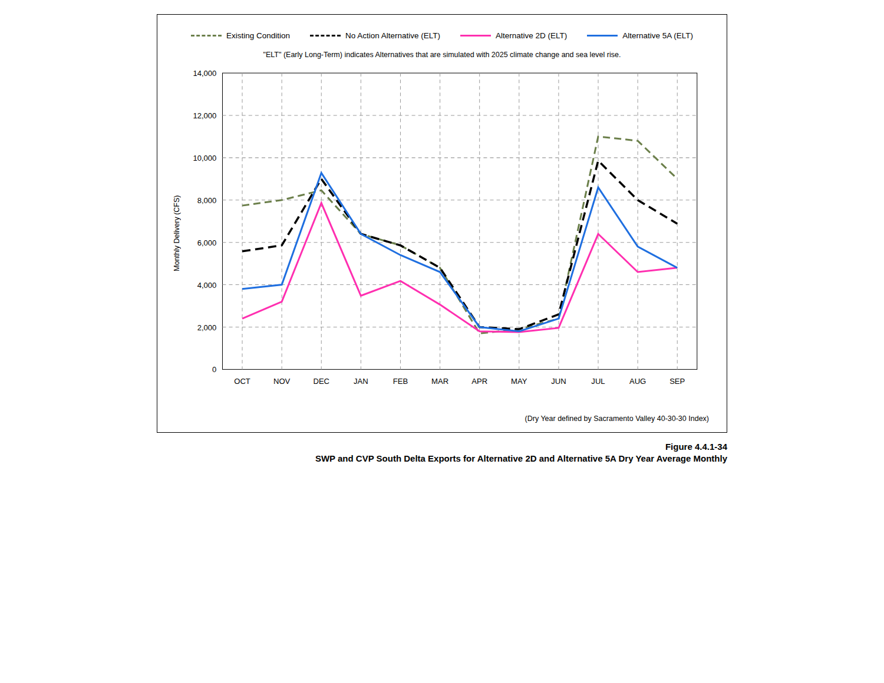Existing Condition
No Action Alternative (ELT)
Alternative 2D (ELT)
Alternative 5A (ELT)
"ELT" (Early Long-Term) indicates Alternatives that are simulated with 2025 climate change and sea level rise.
Monthly Delivery (CFS)
SWP and CVP South Delta Exports for Alternative 2D and Alternative 5A Dry Year Average Monthly 14,000 12,000 10,000 8,000 6,000 4,000 2,000 0 OCT NOV DEC JAN FEB MAR APR MAY JUN JUL AUG SEP
(Dry Year defined by Sacramento Valley 40-30-30 Index)
Figure 4.4.1-34 SWP and CVP South Delta Exports for Alternative 2D and Alternative 5A Dry Year Average Monthly